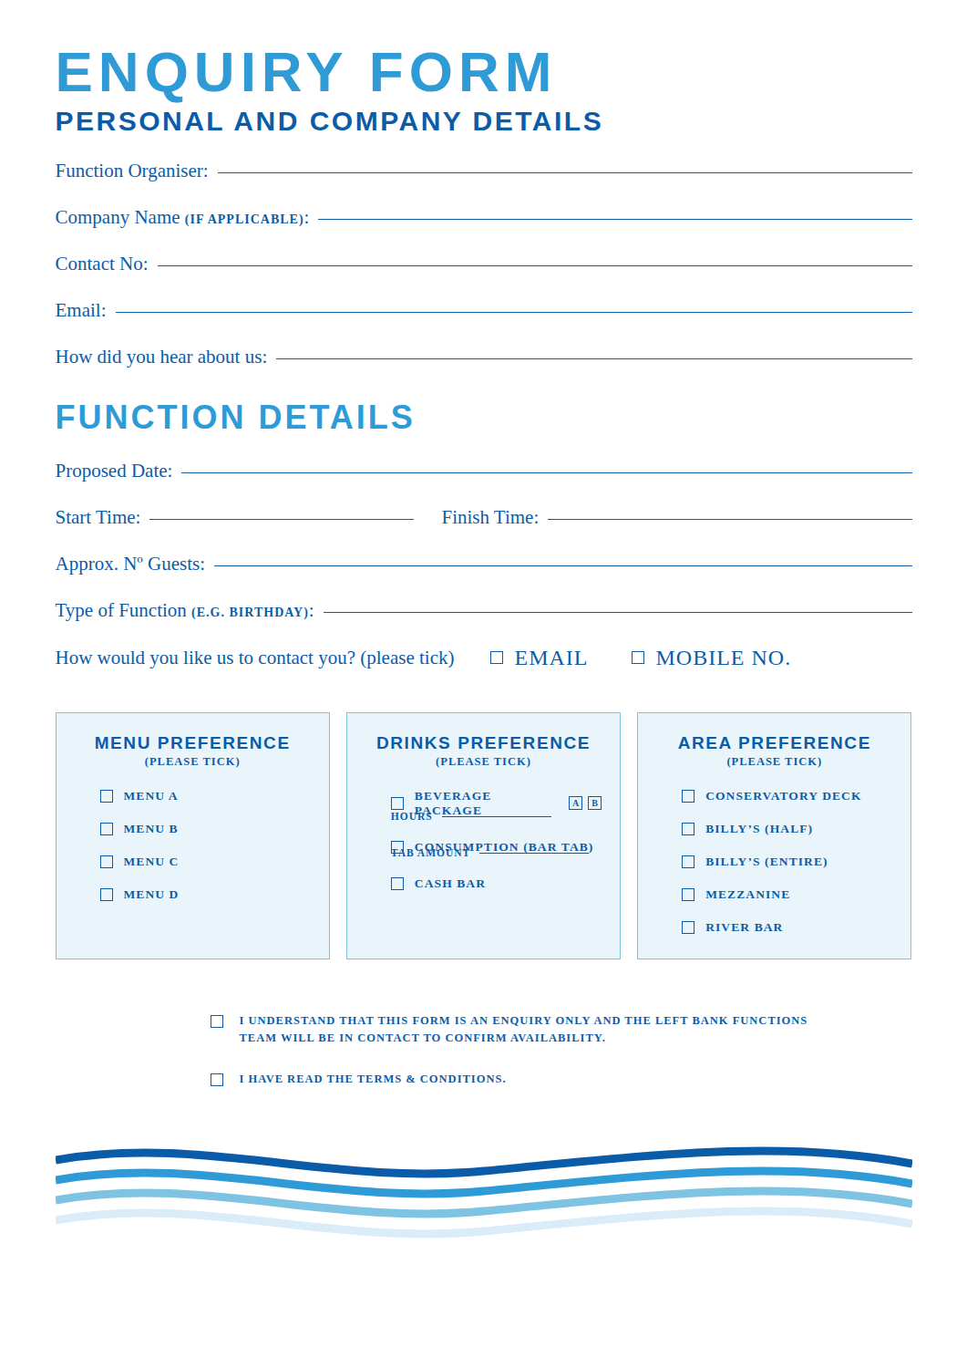ENQUIRY FORM
PERSONAL AND COMPANY DETAILS
Function Organiser:
Company Name (if applicable):
Contact No:
Email:
How did you hear about us:
FUNCTION DETAILS
Proposed Date:
Start Time: Finish Time:
Approx. Nº Guests:
Type of Function (e.g. birthday):
How would you like us to contact you? (please tick) EMAIL MOBILE NO.
MENU PREFERENCE
(please tick)
MENU A
MENU B
MENU C
MENU D
DRINKS PREFERENCE
(please tick)
BEVERAGE PACKAGE AB
HOURS
CONSUMPTION (BAR TAB)
TAB AMOUNT
CASH BAR
AREA PREFERENCE
(please tick)
CONSERVATORY DECK
BILLY’S (HALF)
BILLY’S (ENTIRE)
MEZZANINE
RIVER BAR
I understand that this form is an enquiry only and the Left Bank functions team will be in contact to confirm availability.
I have read the terms & conditions.